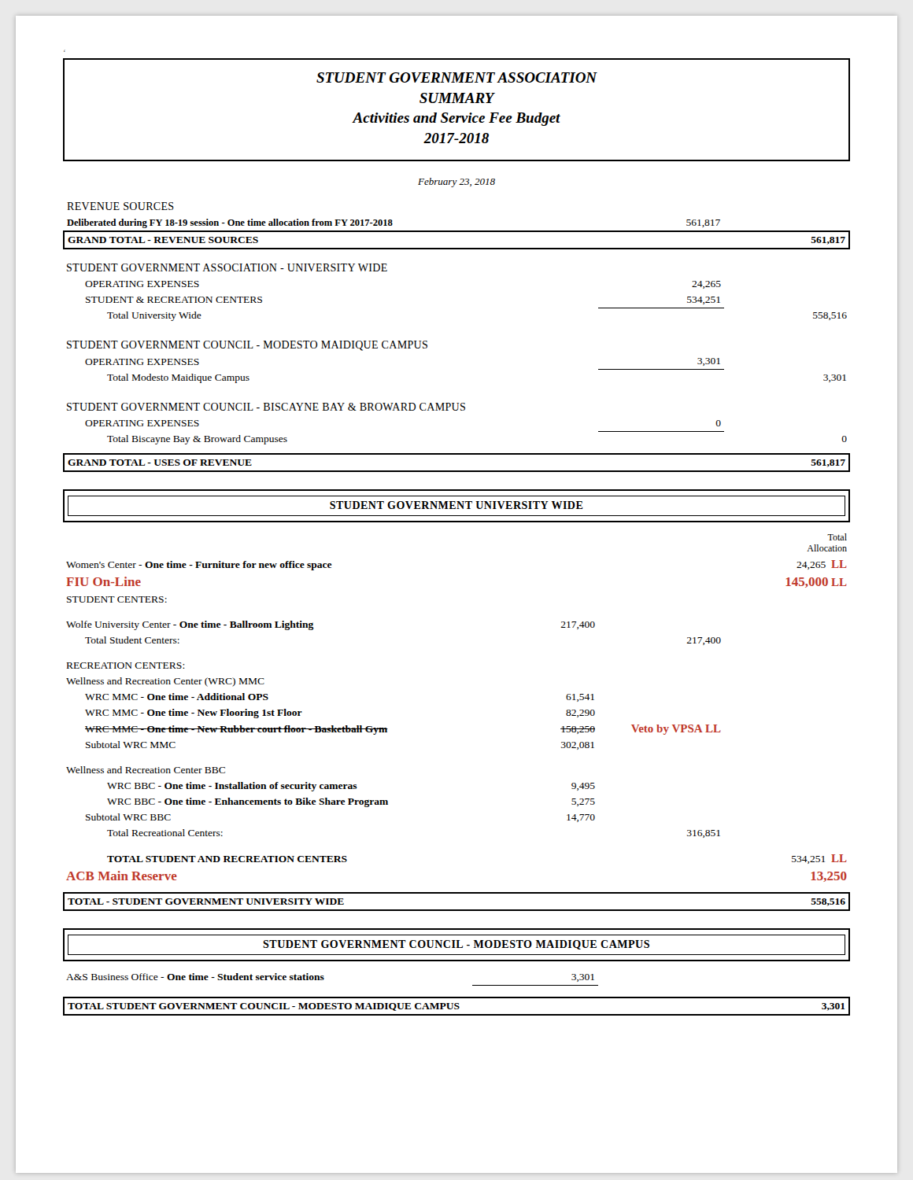‘
STUDENT GOVERNMENT ASSOCIATION
SUMMARY
Activities and Service Fee Budget
2017-2018
February 23, 2018
| REVENUE SOURCES | | | |
| Deliberated during FY 18-19 session - One time allocation from FY 2017-2018 | | 561,817 | |
| GRAND TOTAL - REVENUE SOURCES | | | 561,817 |
| STUDENT GOVERNMENT ASSOCIATION - UNIVERSITY WIDE | | | |
| OPERATING EXPENSES | | 24,265 | |
| STUDENT & RECREATION CENTERS | | 534,251 | |
| Total University Wide | | | 558,516 |
| STUDENT GOVERNMENT COUNCIL - MODESTO MAIDIQUE CAMPUS | | | |
| OPERATING EXPENSES | | 3,301 | |
| Total Modesto Maidique Campus | | | 3,301 |
| STUDENT GOVERNMENT COUNCIL - BISCAYNE BAY & BROWARD CAMPUS | | | |
| OPERATING EXPENSES | | 0 | |
| Total Biscayne Bay & Broward Campuses | | | 0 |
| GRAND TOTAL - USES OF REVENUE | | | 561,817 |
STUDENT GOVERNMENT UNIVERSITY WIDE
| | | | Total Allocation |
| Women's Center - One time - Furniture for new office space | | | 24,265 LL |
| FIU On-Line | | | 145,000 LL |
| STUDENT CENTERS: | | | |
| Wolfe University Center - One time - Ballroom Lighting | 217,400 | | |
| Total Student Centers: | | 217,400 | |
| RECREATION CENTERS: | | | |
| Wellness and Recreation Center (WRC) MMC | | | |
| WRC MMC - One time - Additional OPS | 61,541 | | |
| WRC MMC - One time - New Flooring 1st Floor | 82,290 | | |
| WRC MMC - One time - New Rubber court floor - Basketball Gym | 158,250 | Veto by VPSA LL | |
| Subtotal WRC MMC | 302,081 | | |
| Wellness and Recreation Center BBC | | | |
| WRC BBC - One time - Installation of security cameras | 9,495 | | |
| WRC BBC - One time - Enhancements to Bike Share Program | 5,275 | | |
| Subtotal WRC BBC | 14,770 | | |
| Total Recreational Centers: | | 316,851 | |
| TOTAL STUDENT AND RECREATION CENTERS | | | 534,251 LL |
| ACB Main Reserve | | | 13,250 |
| TOTAL - STUDENT GOVERNMENT UNIVERSITY WIDE | | | 558,516 |
STUDENT GOVERNMENT COUNCIL - MODESTO MAIDIQUE CAMPUS
| A&S Business Office - One time - Student service stations | 3,301 | | |
| TOTAL STUDENT GOVERNMENT COUNCIL - MODESTO MAIDIQUE CAMPUS | | | 3,301 |